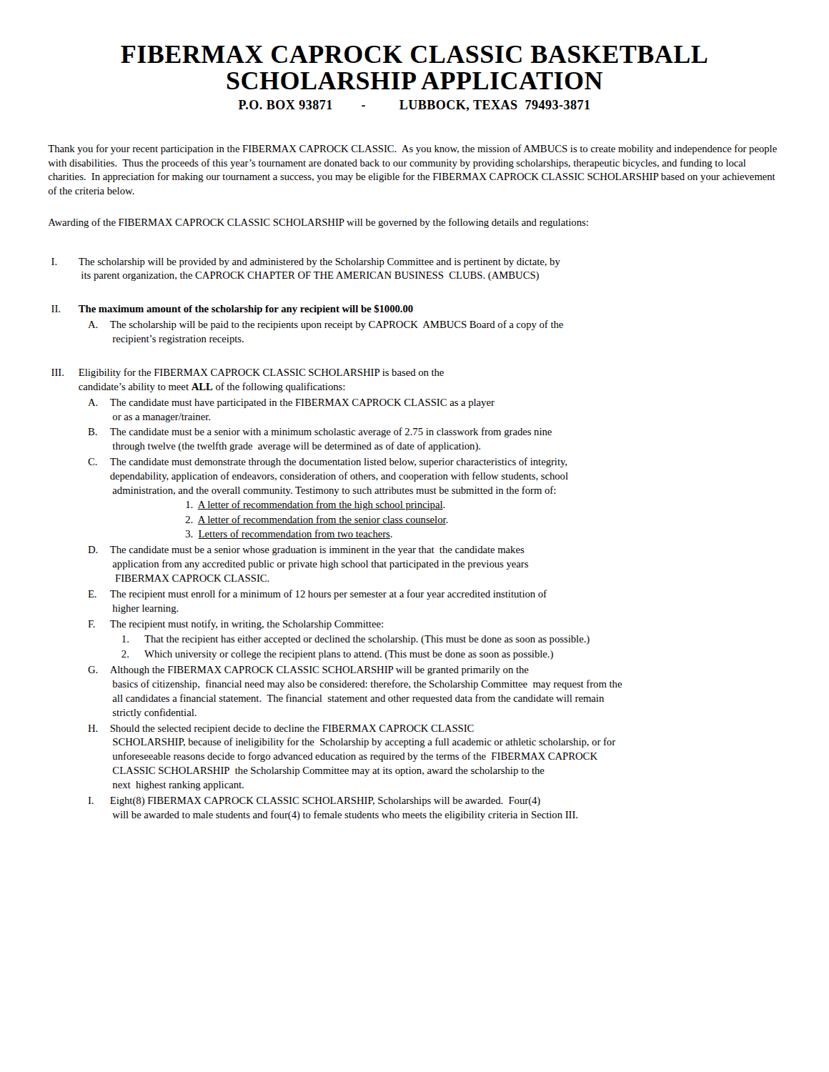FIBERMAX CAPROCK CLASSIC BASKETBALL
SCHOLARSHIP APPLICATION
P.O. BOX 93871 - LUBBOCK, TEXAS 79493-3871
Thank you for your recent participation in the FIBERMAX CAPROCK CLASSIC. As you know, the mission of AMBUCS is to create mobility and independence for people with disabilities. Thus the proceeds of this year’s tournament are donated back to our community by providing scholarships, therapeutic bicycles, and funding to local charities. In appreciation for making our tournament a success, you may be eligible for the FIBERMAX CAPROCK CLASSIC SCHOLARSHIP based on your achievement of the criteria below.
Awarding of the FIBERMAX CAPROCK CLASSIC SCHOLARSHIP will be governed by the following details and regulations:
I.
The scholarship will be provided by and administered by the Scholarship Committee and is pertinent by dictate, by
its parent organization, the CAPROCK CHAPTER OF THE AMERICAN BUSINESS CLUBS. (AMBUCS)
II.
The maximum amount of the scholarship for any recipient will be $1000.00
A.
The scholarship will be paid to the recipients upon receipt by CAPROCK AMBUCS Board of a copy of the
recipient’s registration receipts.
III.
Eligibility for the FIBERMAX CAPROCK CLASSIC SCHOLARSHIP is based on the
candidate’s ability to meet ALL of the following qualifications:
A.
The candidate must have participated in the FIBERMAX CAPROCK CLASSIC as a player
or as a manager/trainer.
B.
The candidate must be a senior with a minimum scholastic average of 2.75 in classwork from grades nine
through twelve (the twelfth grade average will be determined as of date of application).
C.
The candidate must demonstrate through the documentation listed below, superior characteristics of integrity,
dependability, application of endeavors, consideration of others, and cooperation with fellow students, school
administration, and the overall community. Testimony to such attributes must be submitted in the form of:
1. A letter of recommendation from the high school principal.
2. A letter of recommendation from the senior class counselor.
3. Letters of recommendation from two teachers.
D.
The candidate must be a senior whose graduation is imminent in the year that the candidate makes
application from any accredited public or private high school that participated in the previous years
FIBERMAX CAPROCK CLASSIC.
E.
The recipient must enroll for a minimum of 12 hours per semester at a four year accredited institution of
higher learning.
F.
The recipient must notify, in writing, the Scholarship Committee:
1.
That the recipient has either accepted or declined the scholarship. (This must be done as soon as possible.)
2.
Which university or college the recipient plans to attend. (This must be done as soon as possible.)
G.
Although the FIBERMAX CAPROCK CLASSIC SCHOLARSHIP will be granted primarily on the
basics of citizenship, financial need may also be considered: therefore, the Scholarship Committee may request from the
all candidates a financial statement. The financial statement and other requested data from the candidate will remain
strictly confidential.
H.
Should the selected recipient decide to decline the FIBERMAX CAPROCK CLASSIC
SCHOLARSHIP, because of ineligibility for the Scholarship by accepting a full academic or athletic scholarship, or for
unforeseeable reasons decide to forgo advanced education as required by the terms of the FIBERMAX CAPROCK
CLASSIC SCHOLARSHIP the Scholarship Committee may at its option, award the scholarship to the
next highest ranking applicant.
I.
Eight(8) FIBERMAX CAPROCK CLASSIC SCHOLARSHIP, Scholarships will be awarded. Four(4)
will be awarded to male students and four(4) to female students who meets the eligibility criteria in Section III.